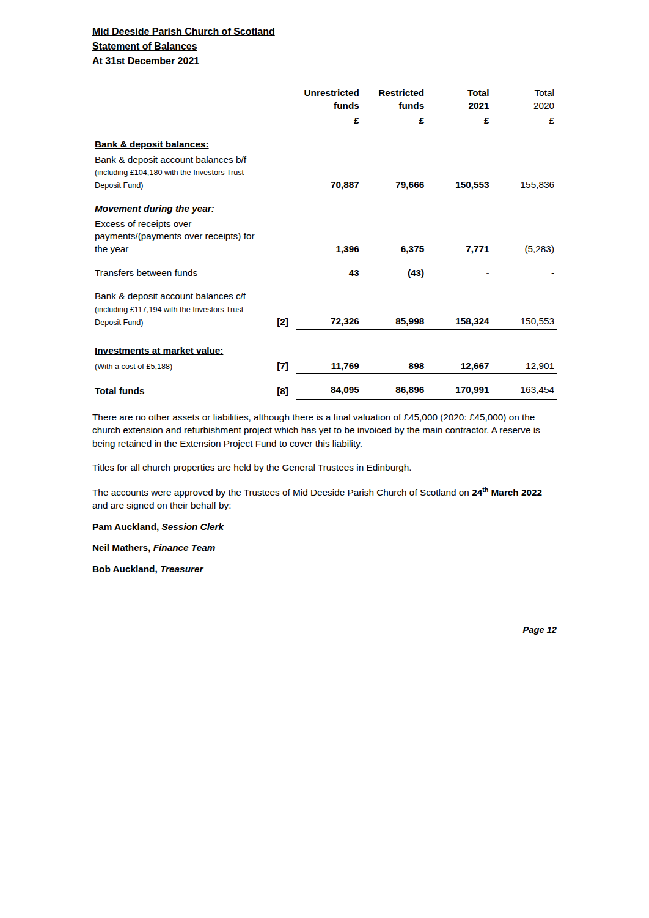Mid Deeside Parish Church of Scotland
Statement of Balances
At 31st December 2021
| | | Unrestricted funds | Restricted funds | Total 2021 | Total 2020 |
| --- | --- | --- | --- | --- | --- |
| | | £ | £ | £ | £ |
| Bank & deposit balances: | | | | | |
| Bank & deposit account balances b/f (including £104,180 with the Investors Trust Deposit Fund) | | 70,887 | 79,666 | 150,553 | 155,836 |
| Movement during the year: | | | | | |
| Excess of receipts over payments/(payments over receipts) for the year | | 1,396 | 6,375 | 7,771 | (5,283) |
| Transfers between funds | | 43 | (43) | - | - |
| Bank & deposit account balances c/f (including £117,194 with the Investors Trust Deposit Fund) | [2] | 72,326 | 85,998 | 158,324 | 150,553 |
| Investments at market value: | | | | | |
| (With a cost of £5,188) | [7] | 11,769 | 898 | 12,667 | 12,901 |
| Total funds | [8] | 84,095 | 86,896 | 170,991 | 163,454 |
There are no other assets or liabilities, although there is a final valuation of £45,000 (2020: £45,000) on the church extension and refurbishment project which has yet to be invoiced by the main contractor. A reserve is being retained in the Extension Project Fund to cover this liability.
Titles for all church properties are held by the General Trustees in Edinburgh.
The accounts were approved by the Trustees of Mid Deeside Parish Church of Scotland on 24th March 2022 and are signed on their behalf by:
Pam Auckland, Session Clerk
Neil Mathers, Finance Team
Bob Auckland, Treasurer
Page 12